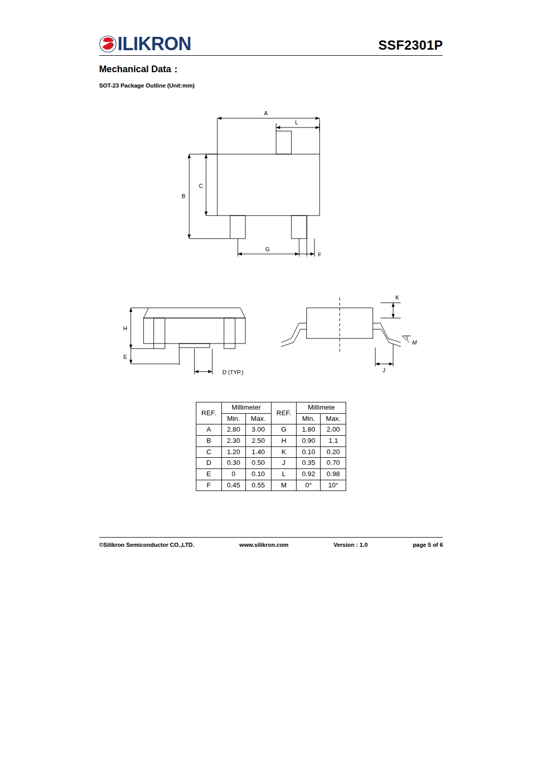ILIKRON
SSF2301P
Mechanical Data：
SOT-23 Package Outline (Unit:mm)
A L B C G F
H E D (TYP.) K J M
| REF. | Millimeter | REF. | Millimete |
| --- | --- | --- | --- |
| Min. | Max. | Min. | Max. |
| A | 2.80 | 3.00 | G | 1.80 | 2.00 |
| B | 2.30 | 2.50 | H | 0.90 | 1.1 |
| C | 1.20 | 1.40 | K | 0.10 | 0.20 |
| D | 0.30 | 0.50 | J | 0.35 | 0.70 |
| E | 0 | 0.10 | L | 0.92 | 0.98 |
| F | 0.45 | 0.55 | M | 0° | 10° |
©Silikron Semiconductor CO.,LTD. www.silikron.com Version : 1.0 page 5 of 6